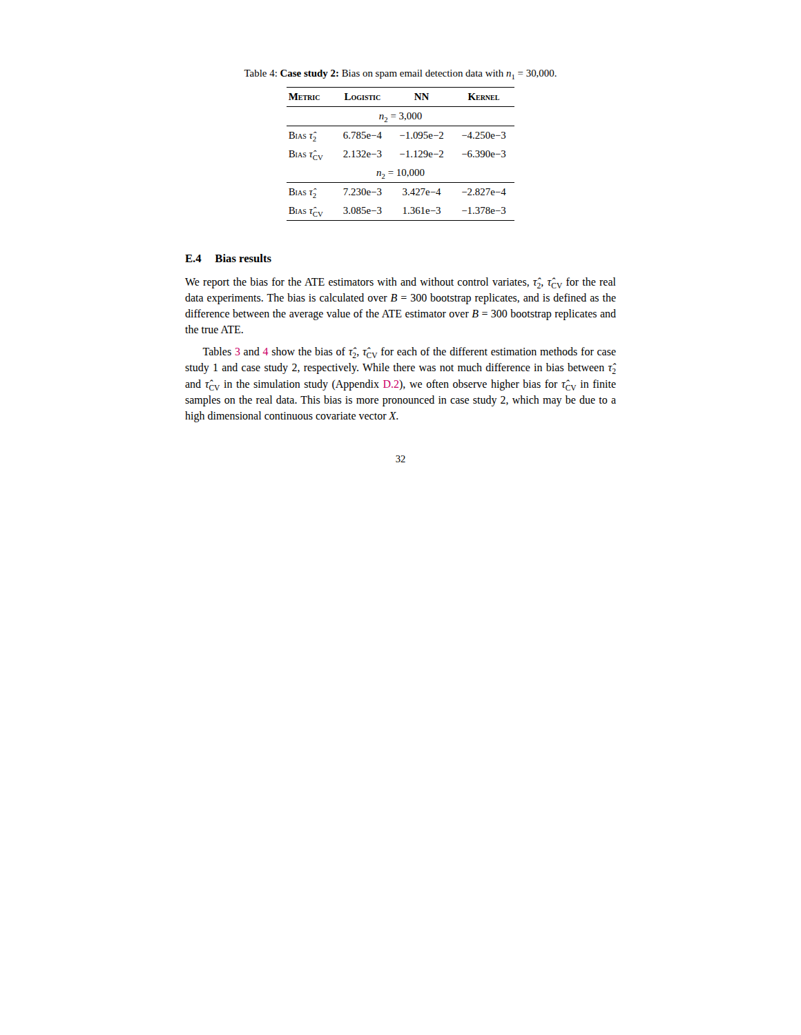Table 4: Case study 2: Bias on spam email detection data with n1 = 30,000.
| Metric | Logistic | NN | Kernel |
| --- | --- | --- | --- |
| n 2 = 3,000 |
| Bias τ̂ 2 | 6.785e−4 | −1.095e−2 | −4.250e−3 |
| Bias τ̂ CV | 2.132e−3 | −1.129e−2 | −6.390e−3 |
| n 2 = 10,000 |
| Bias τ̂ 2 | 7.230e−3 | 3.427e−4 | −2.827e−4 |
| Bias τ̂ CV | 3.085e−3 | 1.361e−3 | −1.378e−3 |
E.4 Bias results
We report the bias for the ATE estimators with and without control variates, τ̂2, τ̂CV for the real data experiments. The bias is calculated over B = 300 bootstrap replicates, and is defined as the difference between the average value of the ATE estimator over B = 300 bootstrap replicates and the true ATE.
Tables 3 and 4 show the bias of τ̂2, τ̂CV for each of the different estimation methods for case study 1 and case study 2, respectively. While there was not much difference in bias between τ̂2 and τ̂CV in the simulation study (Appendix D.2), we often observe higher bias for τ̂CV in finite samples on the real data. This bias is more pronounced in case study 2, which may be due to a high dimensional continuous covariate vector X.
32